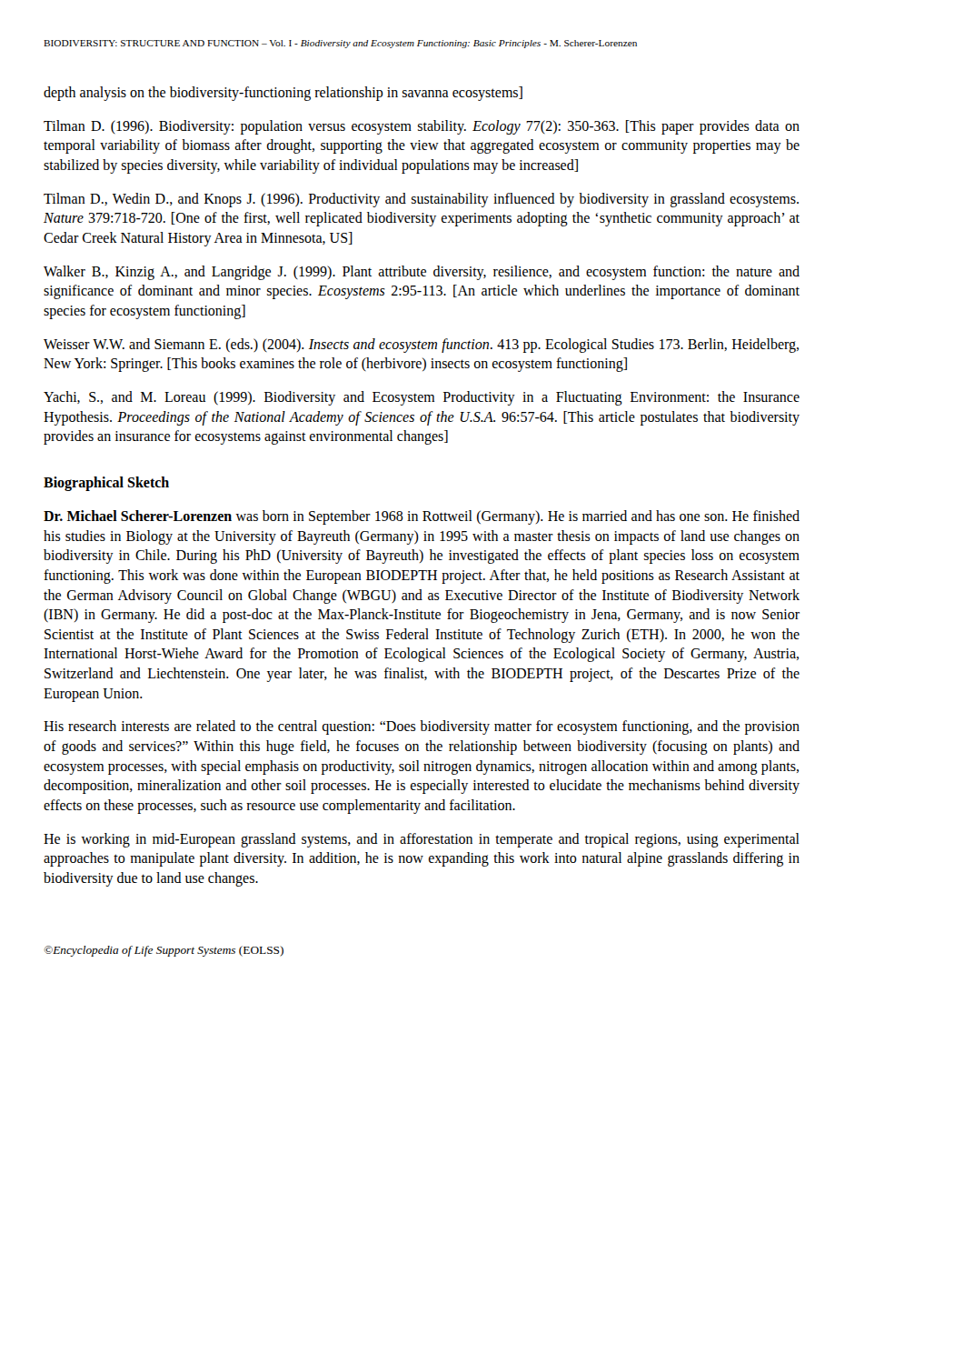BIODIVERSITY: STRUCTURE AND FUNCTION – Vol. I - Biodiversity and Ecosystem Functioning: Basic Principles - M. Scherer-Lorenzen
depth analysis on the biodiversity-functioning relationship in savanna ecosystems]
Tilman D. (1996). Biodiversity: population versus ecosystem stability. Ecology 77(2): 350-363. [This paper provides data on temporal variability of biomass after drought, supporting the view that aggregated ecosystem or community properties may be stabilized by species diversity, while variability of individual populations may be increased]
Tilman D., Wedin D., and Knops J. (1996). Productivity and sustainability influenced by biodiversity in grassland ecosystems. Nature 379:718-720. [One of the first, well replicated biodiversity experiments adopting the ‘synthetic community approach’ at Cedar Creek Natural History Area in Minnesota, US]
Walker B., Kinzig A., and Langridge J. (1999). Plant attribute diversity, resilience, and ecosystem function: the nature and significance of dominant and minor species. Ecosystems 2:95-113. [An article which underlines the importance of dominant species for ecosystem functioning]
Weisser W.W. and Siemann E. (eds.) (2004). Insects and ecosystem function. 413 pp. Ecological Studies 173. Berlin, Heidelberg, New York: Springer. [This books examines the role of (herbivore) insects on ecosystem functioning]
Yachi, S., and M. Loreau (1999). Biodiversity and Ecosystem Productivity in a Fluctuating Environment: the Insurance Hypothesis. Proceedings of the National Academy of Sciences of the U.S.A. 96:57-64. [This article postulates that biodiversity provides an insurance for ecosystems against environmental changes]
Biographical Sketch
Dr. Michael Scherer-Lorenzen was born in September 1968 in Rottweil (Germany). He is married and has one son. He finished his studies in Biology at the University of Bayreuth (Germany) in 1995 with a master thesis on impacts of land use changes on biodiversity in Chile. During his PhD (University of Bayreuth) he investigated the effects of plant species loss on ecosystem functioning. This work was done within the European BIODEPTH project. After that, he held positions as Research Assistant at the German Advisory Council on Global Change (WBGU) and as Executive Director of the Institute of Biodiversity Network (IBN) in Germany. He did a post-doc at the Max-Planck-Institute for Biogeochemistry in Jena, Germany, and is now Senior Scientist at the Institute of Plant Sciences at the Swiss Federal Institute of Technology Zurich (ETH). In 2000, he won the International Horst-Wiehe Award for the Promotion of Ecological Sciences of the Ecological Society of Germany, Austria, Switzerland and Liechtenstein. One year later, he was finalist, with the BIODEPTH project, of the Descartes Prize of the European Union.
His research interests are related to the central question: “Does biodiversity matter for ecosystem functioning, and the provision of goods and services?” Within this huge field, he focuses on the relationship between biodiversity (focusing on plants) and ecosystem processes, with special emphasis on productivity, soil nitrogen dynamics, nitrogen allocation within and among plants, decomposition, mineralization and other soil processes. He is especially interested to elucidate the mechanisms behind diversity effects on these processes, such as resource use complementarity and facilitation.
He is working in mid-European grassland systems, and in afforestation in temperate and tropical regions, using experimental approaches to manipulate plant diversity. In addition, he is now expanding this work into natural alpine grasslands differing in biodiversity due to land use changes.
©Encyclopedia of Life Support Systems (EOLSS)